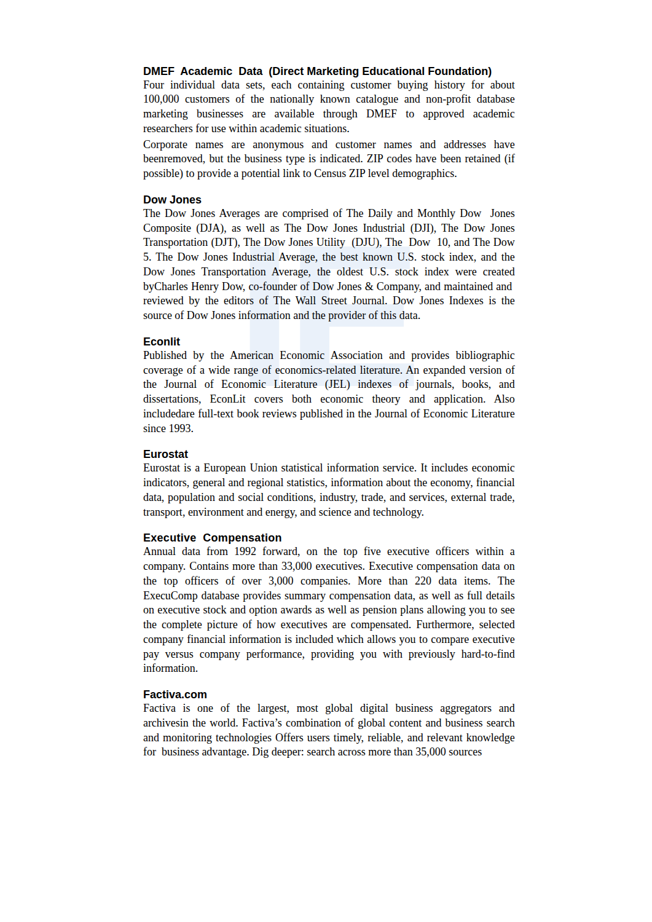IE
DMEF Academic Data (Direct Marketing Educational Foundation)
Four individual data sets, each containing customer buying history for about 100,000 customers of the nationally known catalogue and non-profit database marketing businesses are available through DMEF to approved academic researchers for use within academic situations.
Corporate names are anonymous and customer names and addresses have beenremoved, but the business type is indicated. ZIP codes have been retained (if possible) to provide a potential link to Census ZIP level demographics.
Dow Jones
The Dow Jones Averages are comprised of The Daily and Monthly Dow Jones Composite (DJA), as well as The Dow Jones Industrial (DJI), The Dow Jones Transportation (DJT), The Dow Jones Utility (DJU), The Dow 10, and The Dow 5. The Dow Jones Industrial Average, the best known U.S. stock index, and the Dow Jones Transportation Average, the oldest U.S. stock index were created byCharles Henry Dow, co-founder of Dow Jones & Company, and maintained and reviewed by the editors of The Wall Street Journal. Dow Jones Indexes is the source of Dow Jones information and the provider of this data.
Econlit
Published by the American Economic Association and provides bibliographic coverage of a wide range of economics-related literature. An expanded version of the Journal of Economic Literature (JEL) indexes of journals, books, and dissertations, EconLit covers both economic theory and application. Also includedare full-text book reviews published in the Journal of Economic Literature since 1993.
Eurostat
Eurostat is a European Union statistical information service. It includes economic indicators, general and regional statistics, information about the economy, financial data, population and social conditions, industry, trade, and services, external trade, transport, environment and energy, and science and technology.
Executive Compensation
Annual data from 1992 forward, on the top five executive officers within a company. Contains more than 33,000 executives. Executive compensation data on the top officers of over 3,000 companies. More than 220 data items. The ExecuComp database provides summary compensation data, as well as full details on executive stock and option awards as well as pension plans allowing you to see the complete picture of how executives are compensated. Furthermore, selected company financial information is included which allows you to compare executive pay versus company performance, providing you with previously hard-to-find information.
Factiva.com
Factiva is one of the largest, most global digital business aggregators and archivesin the world. Factiva’s combination of global content and business search and monitoring technologies Offers users timely, reliable, and relevant knowledge for business advantage. Dig deeper: search across more than 35,000 sources